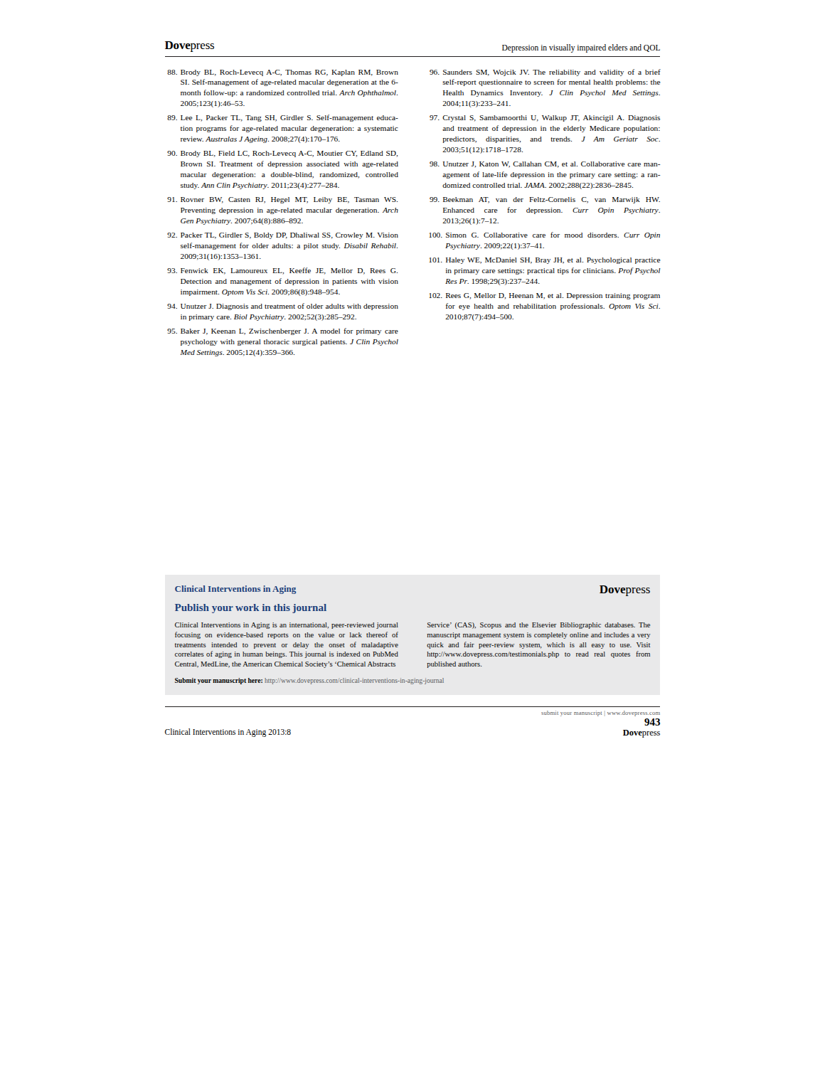Dovepress
Depression in visually impaired elders and QOL
88. Brody BL, Roch-Levecq A-C, Thomas RG, Kaplan RM, Brown SI. Self-management of age-related macular degeneration at the 6-month follow-up: a randomized controlled trial. Arch Ophthalmol. 2005;123(1):46–53.
89. Lee L, Packer TL, Tang SH, Girdler S. Self-management education programs for age-related macular degeneration: a systematic review. Australas J Ageing. 2008;27(4):170–176.
90. Brody BL, Field LC, Roch-Levecq A-C, Moutier CY, Edland SD, Brown SI. Treatment of depression associated with age-related macular degeneration: a double-blind, randomized, controlled study. Ann Clin Psychiatry. 2011;23(4):277–284.
91. Rovner BW, Casten RJ, Hegel MT, Leiby BE, Tasman WS. Preventing depression in age-related macular degeneration. Arch Gen Psychiatry. 2007;64(8):886–892.
92. Packer TL, Girdler S, Boldy DP, Dhaliwal SS, Crowley M. Vision self-management for older adults: a pilot study. Disabil Rehabil. 2009;31(16):1353–1361.
93. Fenwick EK, Lamoureux EL, Keeffe JE, Mellor D, Rees G. Detection and management of depression in patients with vision impairment. Optom Vis Sci. 2009;86(8):948–954.
94. Unutzer J. Diagnosis and treatment of older adults with depression in primary care. Biol Psychiatry. 2002;52(3):285–292.
95. Baker J, Keenan L, Zwischenberger J. A model for primary care psychology with general thoracic surgical patients. J Clin Psychol Med Settings. 2005;12(4):359–366.
96. Saunders SM, Wojcik JV. The reliability and validity of a brief self-report questionnaire to screen for mental health problems: the Health Dynamics Inventory. J Clin Psychol Med Settings. 2004;11(3):233–241.
97. Crystal S, Sambamoorthi U, Walkup JT, Akincigil A. Diagnosis and treatment of depression in the elderly Medicare population: predictors, disparities, and trends. J Am Geriatr Soc. 2003;51(12):1718–1728.
98. Unutzer J, Katon W, Callahan CM, et al. Collaborative care management of late-life depression in the primary care setting: a randomized controlled trial. JAMA. 2002;288(22):2836–2845.
99. Beekman AT, van der Feltz-Cornelis C, van Marwijk HW. Enhanced care for depression. Curr Opin Psychiatry. 2013;26(1):7–12.
100. Simon G. Collaborative care for mood disorders. Curr Opin Psychiatry. 2009;22(1):37–41.
101. Haley WE, McDaniel SH, Bray JH, et al. Psychological practice in primary care settings: practical tips for clinicians. Prof Psychol Res Pr. 1998;29(3):237–244.
102. Rees G, Mellor D, Heenan M, et al. Depression training program for eye health and rehabilitation professionals. Optom Vis Sci. 2010;87(7):494–500.
Clinical Interventions in Aging
Dovepress
Publish your work in this journal
Clinical Interventions in Aging is an international, peer-reviewed journal focusing on evidence-based reports on the value or lack thereof of treatments intended to prevent or delay the onset of maladaptive correlates of aging in human beings. This journal is indexed on PubMed Central, MedLine, the American Chemical Society’s ‘Chemical Abstracts
Service’ (CAS), Scopus and the Elsevier Bibliographic databases. The manuscript management system is completely online and includes a very quick and fair peer-review system, which is all easy to use. Visit http://www.dovepress.com/testimonials.php to read real quotes from published authors.
Submit your manuscript here: http://www.dovepress.com/clinical-interventions-in-aging-journal
Clinical Interventions in Aging 2013:8
submit your manuscript | www.dovepress.com
943
Dovepress